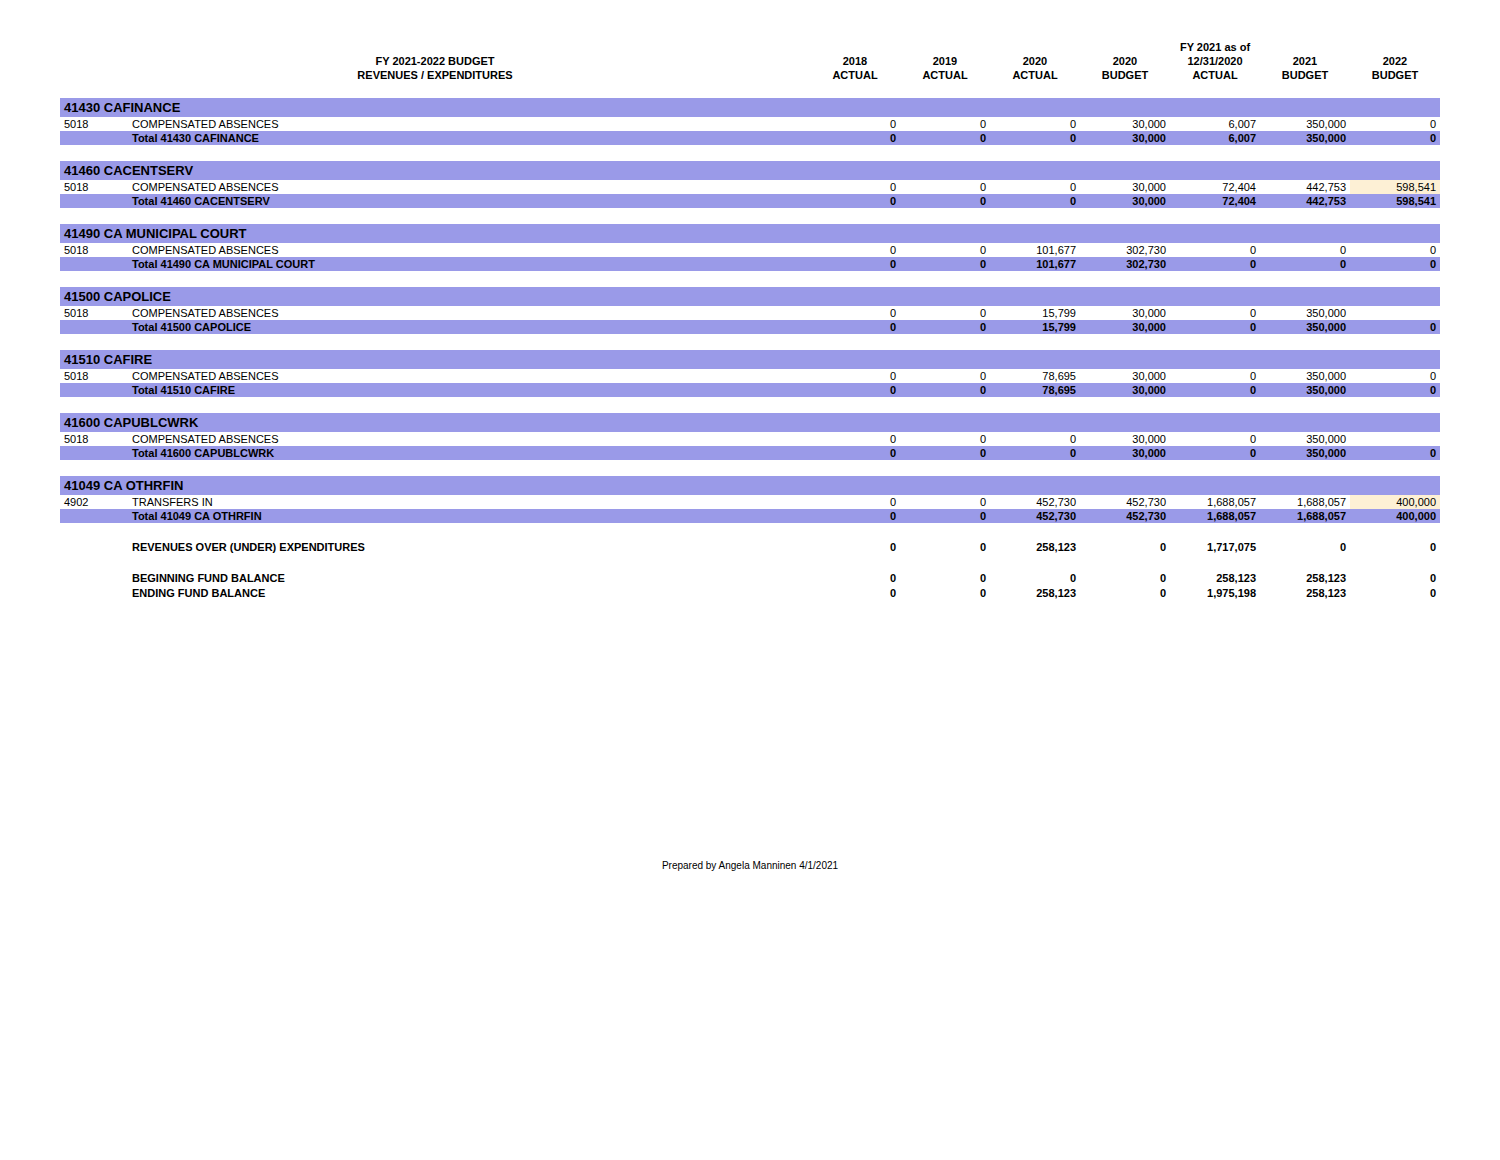| | | | | | FY 2021 as of | | |
| --- | --- | --- | --- | --- | --- | --- | --- |
| FY 2021-2022 BUDGET | 2018 | 2019 | 2020 | 2020 | 12/31/2020 | 2021 | 2022 |
| REVENUES / EXPENDITURES | ACTUAL | ACTUAL | ACTUAL | BUDGET | ACTUAL | BUDGET | BUDGET |
| 41430 CAFINANCE |
| 5018 | COMPENSATED ABSENCES | 0 | 0 | 0 | 30,000 | 6,007 | 350,000 | 0 |
| | Total 41430 CAFINANCE | 0 | 0 | 0 | 30,000 | 6,007 | 350,000 | 0 |
| 41460 CACENTSERV |
| 5018 | COMPENSATED ABSENCES | 0 | 0 | 0 | 30,000 | 72,404 | 442,753 | 598,541 |
| | Total 41460 CACENTSERV | 0 | 0 | 0 | 30,000 | 72,404 | 442,753 | 598,541 |
| 41490 CA MUNICIPAL COURT |
| 5018 | COMPENSATED ABSENCES | 0 | 0 | 101,677 | 302,730 | 0 | 0 | 0 |
| | Total 41490 CA MUNICIPAL COURT | 0 | 0 | 101,677 | 302,730 | 0 | 0 | 0 |
| 41500 CAPOLICE |
| 5018 | COMPENSATED ABSENCES | 0 | 0 | 15,799 | 30,000 | 0 | 350,000 | |
| | Total 41500 CAPOLICE | 0 | 0 | 15,799 | 30,000 | 0 | 350,000 | 0 |
| 41510 CAFIRE |
| 5018 | COMPENSATED ABSENCES | 0 | 0 | 78,695 | 30,000 | 0 | 350,000 | 0 |
| | Total 41510 CAFIRE | 0 | 0 | 78,695 | 30,000 | 0 | 350,000 | 0 |
| 41600 CAPUBLCWRK |
| 5018 | COMPENSATED ABSENCES | 0 | 0 | 0 | 30,000 | 0 | 350,000 | |
| | Total 41600 CAPUBLCWRK | 0 | 0 | 0 | 30,000 | 0 | 350,000 | 0 |
| 41049 CA OTHRFIN |
| 4902 | TRANSFERS IN | 0 | 0 | 452,730 | 452,730 | 1,688,057 | 1,688,057 | 400,000 |
| | Total 41049 CA OTHRFIN | 0 | 0 | 452,730 | 452,730 | 1,688,057 | 1,688,057 | 400,000 |
| | REVENUES OVER (UNDER) EXPENDITURES | 0 | 0 | 258,123 | 0 | 1,717,075 | 0 | 0 |
| | BEGINNING FUND BALANCE | 0 | 0 | 0 | 0 | 258,123 | 258,123 | 0 |
| | ENDING FUND BALANCE | 0 | 0 | 258,123 | 0 | 1,975,198 | 258,123 | 0 |
Prepared by Angela Manninen 4/1/2021